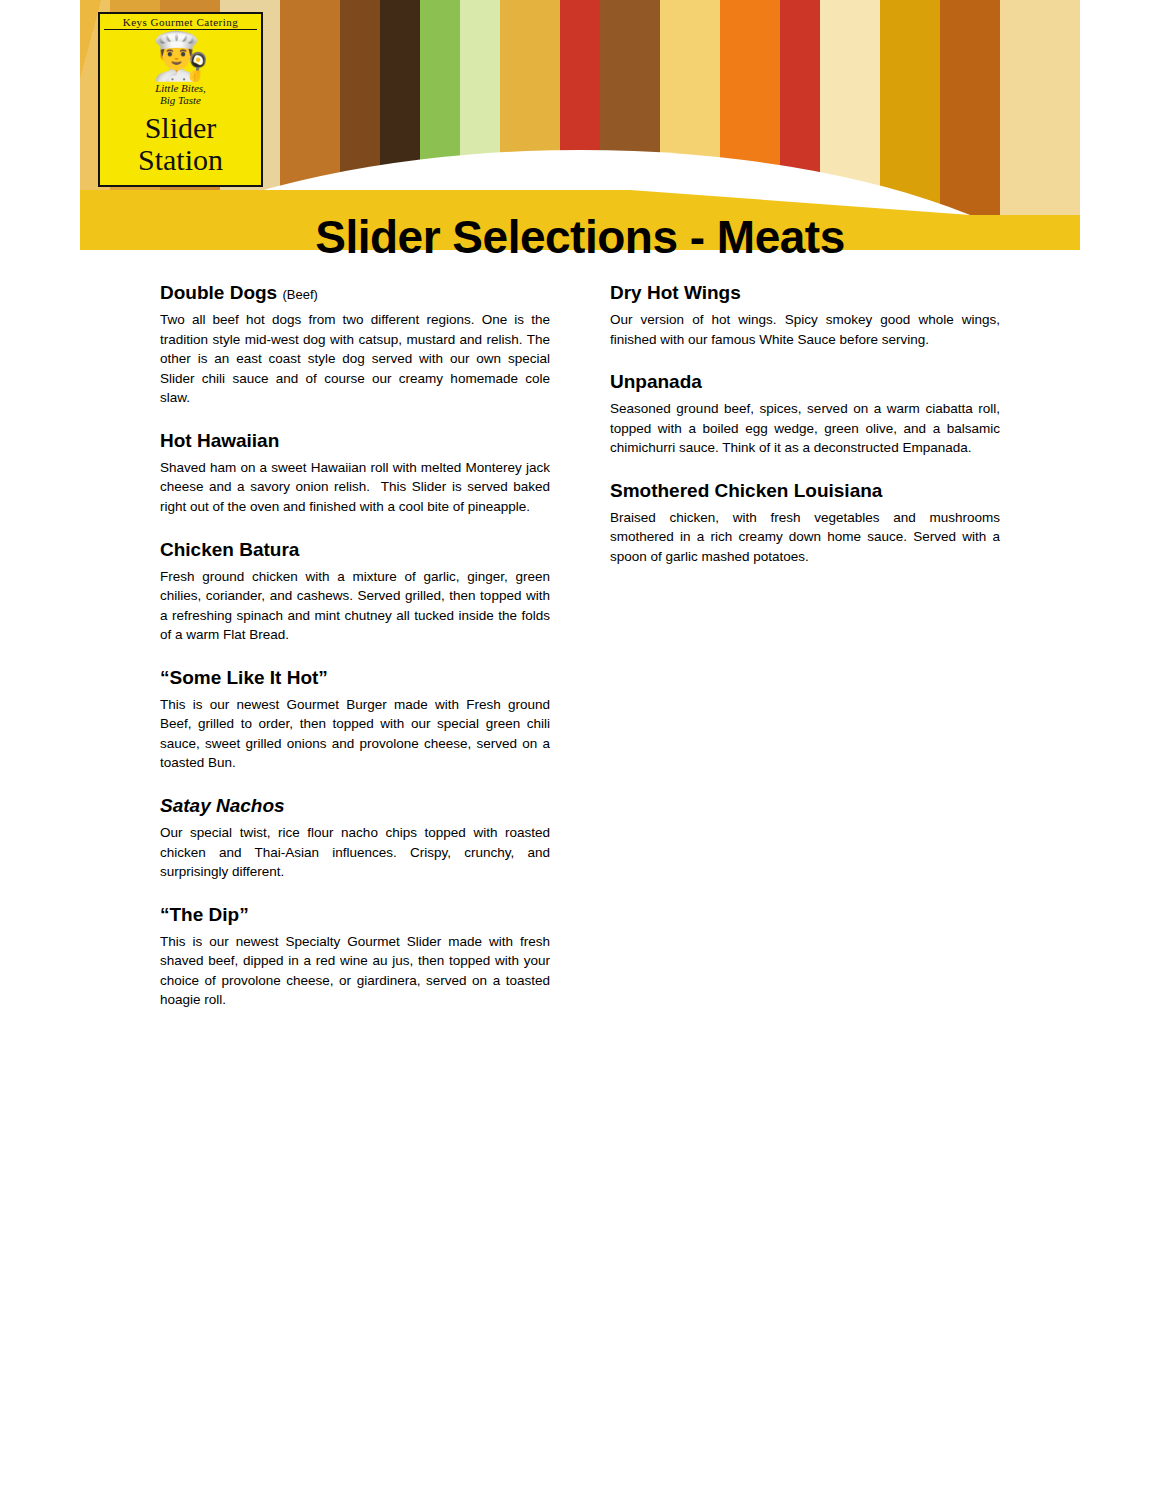Keys Gourmet Catering
👨‍🍳
Little Bites,
Big Taste
Slider
Station
Slider Selections - Meats
Double Dogs (Beef)
Two all beef hot dogs from two different regions. One is the tradition style mid-west dog with catsup, mustard and relish. The other is an east coast style dog served with our own special Slider chili sauce and of course our creamy homemade cole slaw.
Hot Hawaiian
Shaved ham on a sweet Hawaiian roll with melted Monterey jack cheese and a savory onion relish. This Slider is served baked right out of the oven and finished with a cool bite of pineapple.
Chicken Batura
Fresh ground chicken with a mixture of garlic, ginger, green chilies, coriander, and cashews. Served grilled, then topped with a refreshing spinach and mint chutney all tucked inside the folds of a warm Flat Bread.
“Some Like It Hot”
This is our newest Gourmet Burger made with Fresh ground Beef, grilled to order, then topped with our special green chili sauce, sweet grilled onions and provolone cheese, served on a toasted Bun.
Satay Nachos
Our special twist, rice flour nacho chips topped with roasted chicken and Thai-Asian influences. Crispy, crunchy, and surprisingly different.
“The Dip”
This is our newest Specialty Gourmet Slider made with fresh shaved beef, dipped in a red wine au jus, then topped with your choice of provolone cheese, or giardinera, served on a toasted hoagie roll.
Dry Hot Wings
Our version of hot wings. Spicy smokey good whole wings, finished with our famous White Sauce before serving.
Unpanada
Seasoned ground beef, spices, served on a warm ciabatta roll, topped with a boiled egg wedge, green olive, and a balsamic chimichurri sauce. Think of it as a deconstructed Empanada.
Smothered Chicken Louisiana
Braised chicken, with fresh vegetables and mushrooms smothered in a rich creamy down home sauce. Served with a spoon of garlic mashed potatoes.